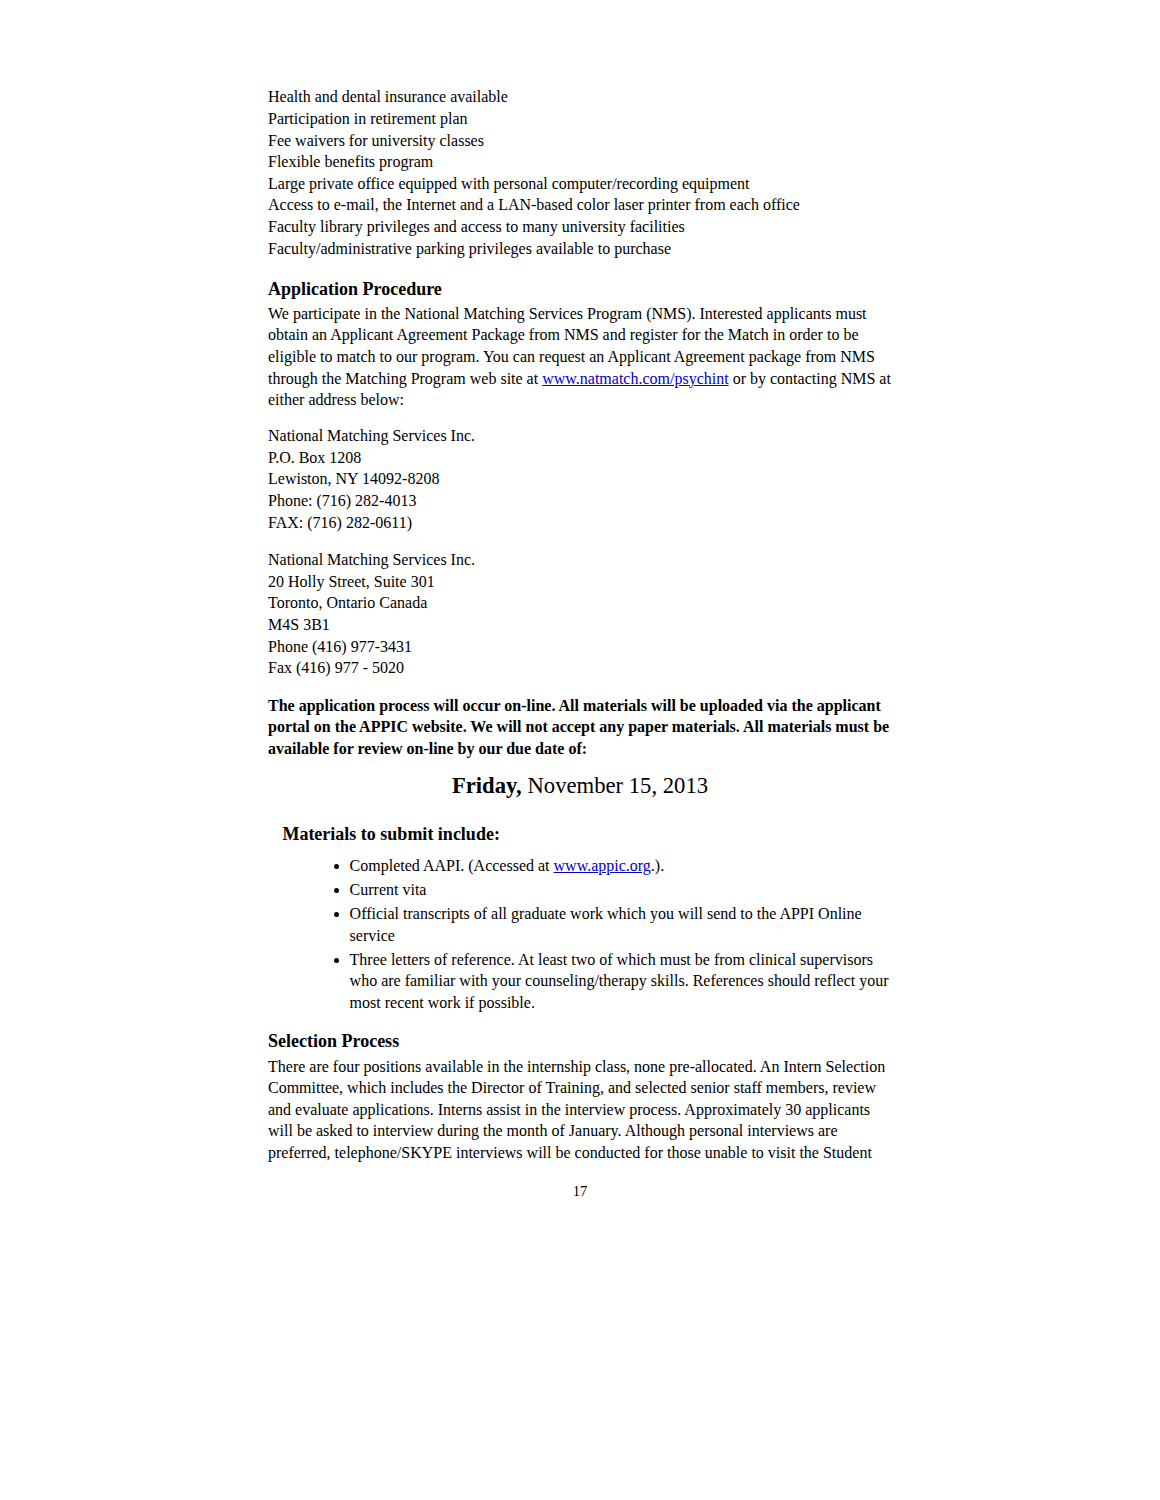Health and dental insurance available
Participation in retirement plan
Fee waivers for university classes
Flexible benefits program
Large private office equipped with personal computer/recording equipment
Access to e-mail, the Internet and a LAN-based color laser printer from each office
Faculty library privileges and access to many university facilities
Faculty/administrative parking privileges available to purchase
Application Procedure
We participate in the National Matching Services Program (NMS). Interested applicants must obtain an Applicant Agreement Package from NMS and register for the Match in order to be eligible to match to our program. You can request an Applicant Agreement package from NMS through the Matching Program web site at www.natmatch.com/psychint or by contacting NMS at either address below:
National Matching Services Inc.
P.O. Box 1208
Lewiston, NY 14092-8208
Phone: (716) 282-4013
FAX: (716) 282-0611)
National Matching Services Inc.
20 Holly Street, Suite 301
Toronto, Ontario Canada
M4S 3B1
Phone (416) 977-3431
Fax (416) 977 - 5020
The application process will occur on-line. All materials will be uploaded via the applicant portal on the APPIC website. We will not accept any paper materials. All materials must be available for review on-line by our due date of:
Friday, November 15, 2013
Materials to submit include:
Completed AAPI. (Accessed at www.appic.org.).
Current vita
Official transcripts of all graduate work which you will send to the APPI Online service
Three letters of reference. At least two of which must be from clinical supervisors who are familiar with your counseling/therapy skills. References should reflect your most recent work if possible.
Selection Process
There are four positions available in the internship class, none pre-allocated. An Intern Selection Committee, which includes the Director of Training, and selected senior staff members, review and evaluate applications. Interns assist in the interview process. Approximately 30 applicants will be asked to interview during the month of January. Although personal interviews are preferred, telephone/SKYPE interviews will be conducted for those unable to visit the Student
17